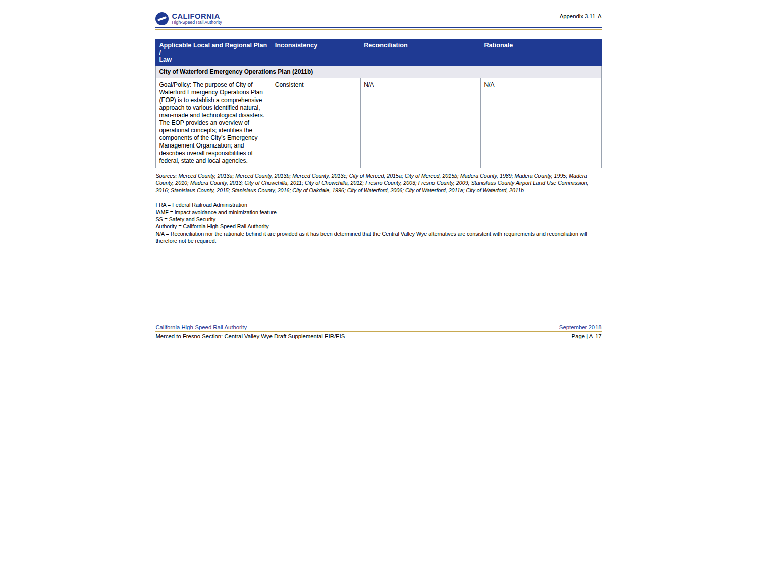CALIFORNIA
High-Speed Rail Authority
Appendix 3.11-A
| Applicable Local and Regional Plan / Law | Inconsistency | Reconciliation | Rationale |
| --- | --- | --- | --- |
| City of Waterford Emergency Operations Plan (2011b) |
| Goal/Policy: The purpose of City of Waterford Emergency Operations Plan (EOP) is to establish a comprehensive approach to various identified natural, man-made and technological disasters. The EOP provides an overview of operational concepts; identifies the components of the City’s Emergency Management Organization; and describes overall responsibilities of federal, state and local agencies. | Consistent | N/A | N/A |
Sources: Merced County, 2013a; Merced County, 2013b; Merced County, 2013c; City of Merced, 2015a; City of Merced, 2015b; Madera County, 1989; Madera County, 1995; Madera County, 2010; Madera County, 2013; City of Chowchilla, 2011; City of Chowchilla, 2012; Fresno County, 2003; Fresno County, 2009; Stanislaus County Airport Land Use Commission, 2016; Stanislaus County, 2015; Stanislaus County, 2016; City of Oakdale, 1996; City of Waterford, 2006; City of Waterford, 2011a; City of Waterford, 2011b
FRA = Federal Railroad Administration
IAMF = impact avoidance and minimization feature
SS = Safety and Security
Authority = California High-Speed Rail Authority
N/A = Reconciliation nor the rationale behind it are provided as it has been determined that the Central Valley Wye alternatives are consistent with requirements and reconciliation will therefore not be required.
California High-Speed Rail Authority
September 2018
Merced to Fresno Section: Central Valley Wye Draft Supplemental EIR/EIS
Page | A-17